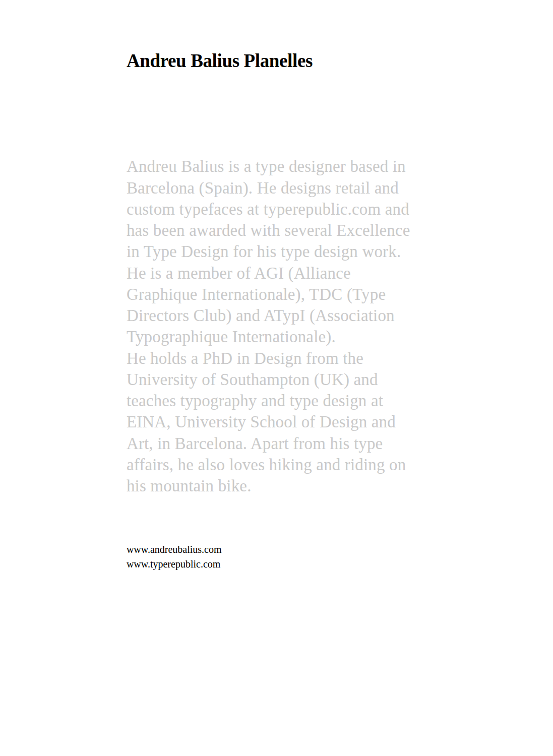Andreu Balius Planelles
Andreu Balius is a type designer based in Barcelona (Spain). He designs retail and custom typefaces at typerepublic.com and has been awarded with several Excellence in Type Design for his type design work.
He is a member of AGI (Alliance Graphique Internationale), TDC (Type Directors Club) and ATypI (Association Typographique Internationale).
He holds a PhD in Design from the University of Southampton (UK) and teaches typography and type design at EINA, University School of Design and Art, in Barcelona. Apart from his type affairs, he also loves hiking and riding on his mountain bike.
www.andreubalius.com
www.typerepublic.com